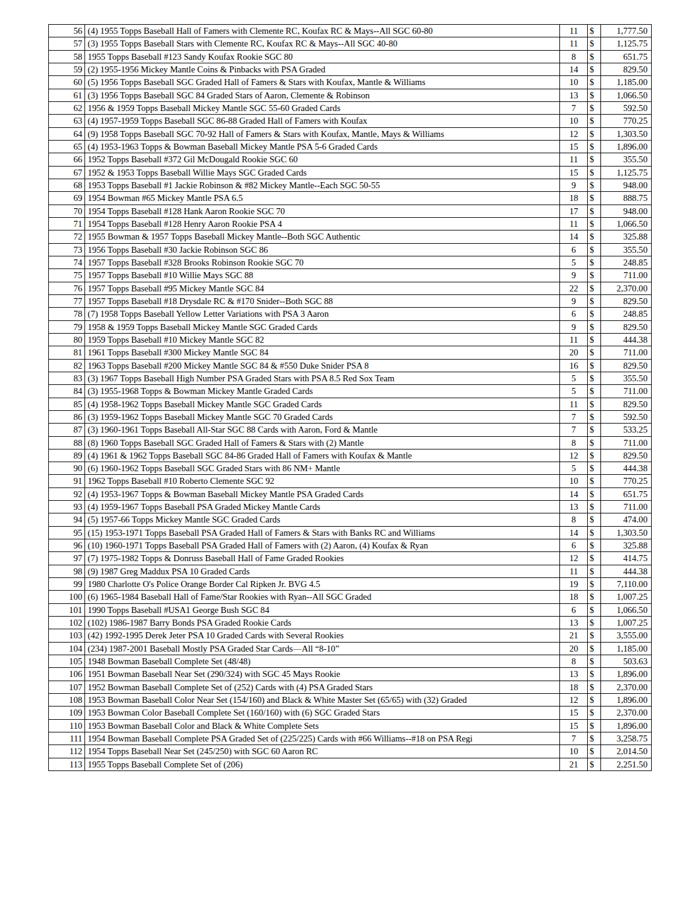| 56 | (4) 1955 Topps Baseball Hall of Famers with Clemente RC, Koufax RC & Mays--All SGC 60-80 | 11 | $ | 1,777.50 |
| 57 | (3) 1955 Topps Baseball Stars with Clemente RC, Koufax RC & Mays--All SGC 40-80 | 11 | $ | 1,125.75 |
| 58 | 1955 Topps Baseball #123 Sandy Koufax Rookie SGC 80 | 8 | $ | 651.75 |
| 59 | (2) 1955-1956 Mickey Mantle Coins & Pinbacks with PSA Graded | 14 | $ | 829.50 |
| 60 | (5) 1956 Topps Baseball SGC Graded Hall of Famers & Stars with Koufax, Mantle & Williams | 10 | $ | 1,185.00 |
| 61 | (3) 1956 Topps Baseball SGC 84 Graded Stars of Aaron, Clemente & Robinson | 13 | $ | 1,066.50 |
| 62 | 1956 & 1959 Topps Baseball Mickey Mantle SGC 55-60 Graded Cards | 7 | $ | 592.50 |
| 63 | (4) 1957-1959 Topps Baseball SGC 86-88 Graded Hall of Famers with Koufax | 10 | $ | 770.25 |
| 64 | (9) 1958 Topps Baseball SGC 70-92 Hall of Famers & Stars with Koufax, Mantle, Mays & Williams | 12 | $ | 1,303.50 |
| 65 | (4) 1953-1963 Topps & Bowman Baseball Mickey Mantle PSA 5-6 Graded Cards | 15 | $ | 1,896.00 |
| 66 | 1952 Topps Baseball #372 Gil McDougald Rookie SGC 60 | 11 | $ | 355.50 |
| 67 | 1952 & 1953 Topps Baseball Willie Mays SGC Graded Cards | 15 | $ | 1,125.75 |
| 68 | 1953 Topps Baseball #1 Jackie Robinson & #82 Mickey Mantle--Each SGC 50-55 | 9 | $ | 948.00 |
| 69 | 1954 Bowman #65 Mickey Mantle PSA 6.5 | 18 | $ | 888.75 |
| 70 | 1954 Topps Baseball #128 Hank Aaron Rookie SGC 70 | 17 | $ | 948.00 |
| 71 | 1954 Topps Baseball #128 Henry Aaron Rookie PSA 4 | 11 | $ | 1,066.50 |
| 72 | 1955 Bowman & 1957 Topps Baseball Mickey Mantle--Both SGC Authentic | 14 | $ | 325.88 |
| 73 | 1956 Topps Baseball #30 Jackie Robinson SGC 86 | 6 | $ | 355.50 |
| 74 | 1957 Topps Baseball #328 Brooks Robinson Rookie SGC 70 | 5 | $ | 248.85 |
| 75 | 1957 Topps Baseball #10 Willie Mays SGC 88 | 9 | $ | 711.00 |
| 76 | 1957 Topps Baseball #95 Mickey Mantle SGC 84 | 22 | $ | 2,370.00 |
| 77 | 1957 Topps Baseball #18 Drysdale RC & #170 Snider--Both SGC 88 | 9 | $ | 829.50 |
| 78 | (7) 1958 Topps Baseball Yellow Letter Variations with PSA 3 Aaron | 6 | $ | 248.85 |
| 79 | 1958 & 1959 Topps Baseball Mickey Mantle SGC Graded Cards | 9 | $ | 829.50 |
| 80 | 1959 Topps Baseball #10 Mickey Mantle SGC 82 | 11 | $ | 444.38 |
| 81 | 1961 Topps Baseball #300 Mickey Mantle SGC 84 | 20 | $ | 711.00 |
| 82 | 1963 Topps Baseball #200 Mickey Mantle SGC 84 & #550 Duke Snider PSA 8 | 16 | $ | 829.50 |
| 83 | (3) 1967 Topps Baseball High Number PSA Graded Stars with PSA 8.5 Red Sox Team | 5 | $ | 355.50 |
| 84 | (3) 1955-1968 Topps & Bowman Mickey Mantle Graded Cards | 5 | $ | 711.00 |
| 85 | (4) 1958-1962 Topps Baseball Mickey Mantle SGC Graded Cards | 11 | $ | 829.50 |
| 86 | (3) 1959-1962 Topps Baseball Mickey Mantle SGC 70 Graded Cards | 7 | $ | 592.50 |
| 87 | (3) 1960-1961 Topps Baseball All-Star SGC 88 Cards with Aaron, Ford & Mantle | 7 | $ | 533.25 |
| 88 | (8) 1960 Topps Baseball SGC Graded Hall of Famers & Stars with (2) Mantle | 8 | $ | 711.00 |
| 89 | (4) 1961 & 1962 Topps Baseball SGC 84-86 Graded Hall of Famers with Koufax & Mantle | 12 | $ | 829.50 |
| 90 | (6) 1960-1962 Topps Baseball SGC Graded Stars with 86 NM+ Mantle | 5 | $ | 444.38 |
| 91 | 1962 Topps Baseball #10 Roberto Clemente SGC 92 | 10 | $ | 770.25 |
| 92 | (4) 1953-1967 Topps & Bowman Baseball Mickey Mantle PSA Graded Cards | 14 | $ | 651.75 |
| 93 | (4) 1959-1967 Topps Baseball PSA Graded Mickey Mantle Cards | 13 | $ | 711.00 |
| 94 | (5) 1957-66 Topps Mickey Mantle SGC Graded Cards | 8 | $ | 474.00 |
| 95 | (15) 1953-1971 Topps Baseball PSA Graded Hall of Famers & Stars with Banks RC and Williams | 14 | $ | 1,303.50 |
| 96 | (10) 1960-1971 Topps Baseball PSA Graded Hall of Famers with (2) Aaron, (4) Koufax & Ryan | 6 | $ | 325.88 |
| 97 | (7) 1975-1982 Topps & Donruss Baseball Hall of Fame Graded Rookies | 12 | $ | 414.75 |
| 98 | (9) 1987 Greg Maddux PSA 10 Graded Cards | 11 | $ | 444.38 |
| 99 | 1980 Charlotte O's Police Orange Border Cal Ripken Jr. BVG 4.5 | 19 | $ | 7,110.00 |
| 100 | (6) 1965-1984 Baseball Hall of Fame/Star Rookies with Ryan--All SGC Graded | 18 | $ | 1,007.25 |
| 101 | 1990 Topps Baseball #USA1 George Bush SGC 84 | 6 | $ | 1,066.50 |
| 102 | (102) 1986-1987 Barry Bonds PSA Graded Rookie Cards | 13 | $ | 1,007.25 |
| 103 | (42) 1992-1995 Derek Jeter PSA 10 Graded Cards with Several Rookies | 21 | $ | 3,555.00 |
| 104 | (234) 1987-2001 Baseball Mostly PSA Graded Star Cards—All “8-10” | 20 | $ | 1,185.00 |
| 105 | 1948 Bowman Baseball Complete Set (48/48) | 8 | $ | 503.63 |
| 106 | 1951 Bowman Baseball Near Set (290/324) with SGC 45 Mays Rookie | 13 | $ | 1,896.00 |
| 107 | 1952 Bowman Baseball Complete Set of (252) Cards with (4) PSA Graded Stars | 18 | $ | 2,370.00 |
| 108 | 1953 Bowman Baseball Color Near Set (154/160) and Black & White Master Set (65/65) with (32) Graded | 12 | $ | 1,896.00 |
| 109 | 1953 Bowman Color Baseball Complete Set (160/160) with (6) SGC Graded Stars | 15 | $ | 2,370.00 |
| 110 | 1953 Bowman Baseball Color and Black & White Complete Sets | 15 | $ | 1,896.00 |
| 111 | 1954 Bowman Baseball Complete PSA Graded Set of (225/225) Cards with #66 Williams--#18 on PSA Regi | 7 | $ | 3,258.75 |
| 112 | 1954 Topps Baseball Near Set (245/250) with SGC 60 Aaron RC | 10 | $ | 2,014.50 |
| 113 | 1955 Topps Baseball Complete Set of (206) | 21 | $ | 2,251.50 |